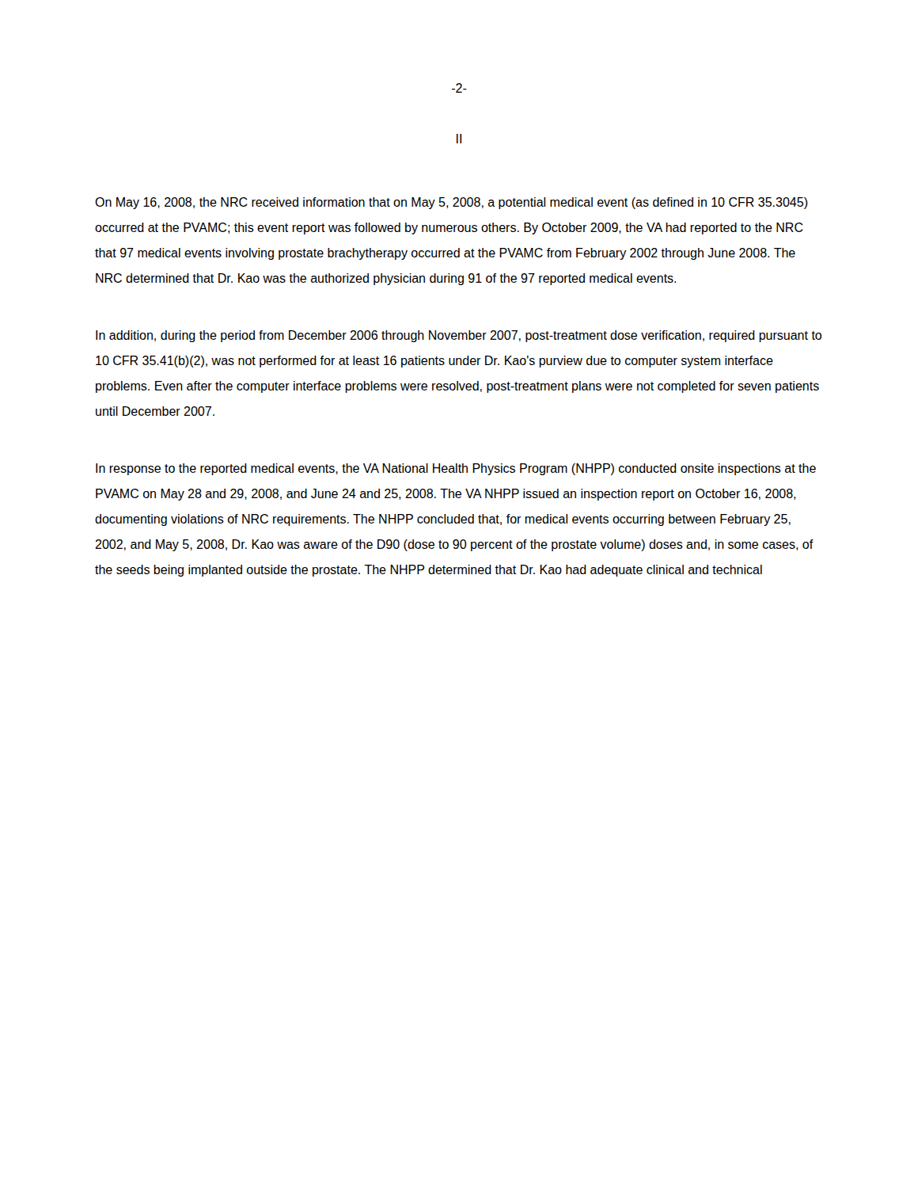-2-
II
On May 16, 2008, the NRC received information that on May 5, 2008, a potential medical event (as defined in 10 CFR 35.3045) occurred at the PVAMC; this event report was followed by numerous others. By October 2009, the VA had reported to the NRC that 97 medical events involving prostate brachytherapy occurred at the PVAMC from February 2002 through June 2008. The NRC determined that Dr. Kao was the authorized physician during 91 of the 97 reported medical events.
In addition, during the period from December 2006 through November 2007, post-treatment dose verification, required pursuant to 10 CFR 35.41(b)(2), was not performed for at least 16 patients under Dr. Kao's purview due to computer system interface problems. Even after the computer interface problems were resolved, post-treatment plans were not completed for seven patients until December 2007.
In response to the reported medical events, the VA National Health Physics Program (NHPP) conducted onsite inspections at the PVAMC on May 28 and 29, 2008, and June 24 and 25, 2008. The VA NHPP issued an inspection report on October 16, 2008, documenting violations of NRC requirements. The NHPP concluded that, for medical events occurring between February 25, 2002, and May 5, 2008, Dr. Kao was aware of the D90 (dose to 90 percent of the prostate volume) doses and, in some cases, of the seeds being implanted outside the prostate. The NHPP determined that Dr. Kao had adequate clinical and technical